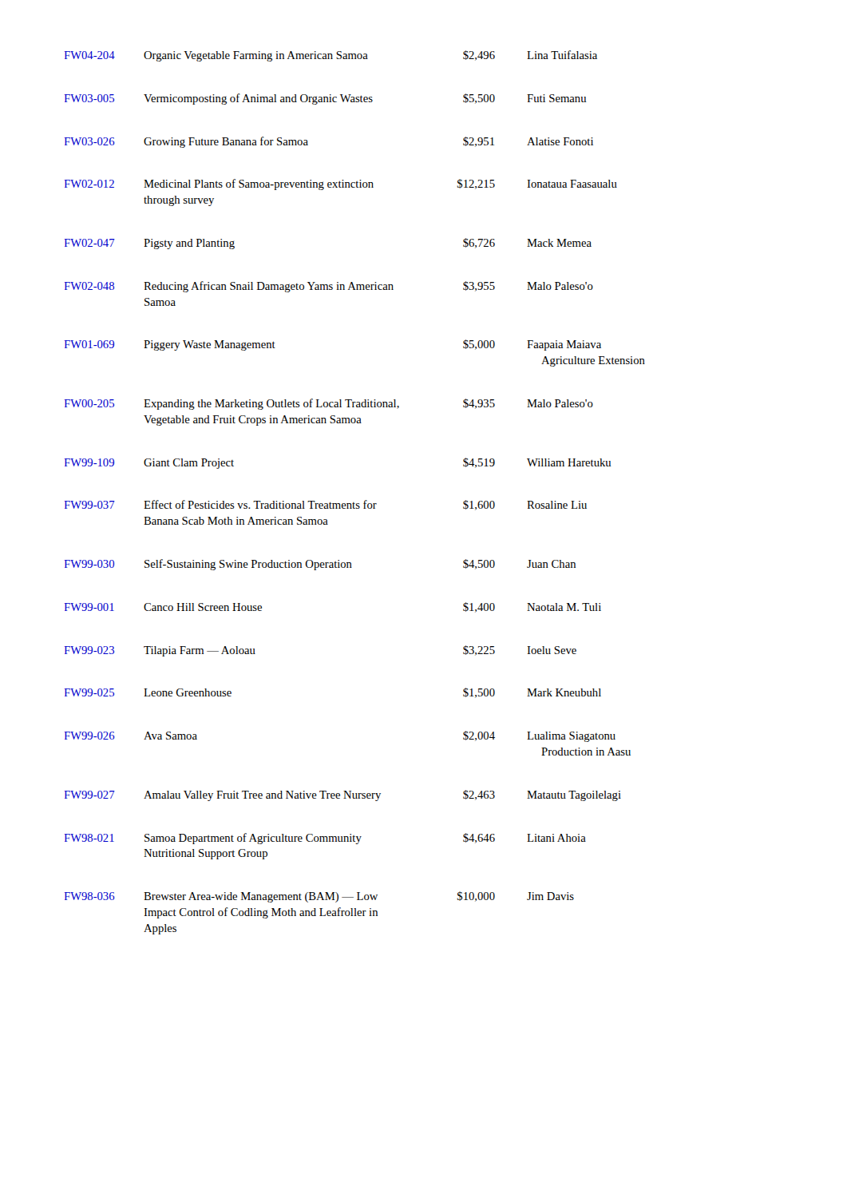| FW04-204 | Organic Vegetable Farming in American Samoa | $2,496 | Lina Tuifalasia |
| FW03-005 | Vermicomposting of Animal and Organic Wastes | $5,500 | Futi Semanu |
| FW03-026 | Growing Future Banana for Samoa | $2,951 | Alatise Fonoti |
| FW02-012 | Medicinal Plants of Samoa-preventing extinction through survey | $12,215 | Ionataua Faasaualu |
| FW02-047 | Pigsty and Planting | $6,726 | Mack Memea |
| FW02-048 | Reducing African Snail Damageto Yams in American Samoa | $3,955 | Malo Paleso'o |
| FW01-069 | Piggery Waste Management | $5,000 | Faapaia Maiava Agriculture Extension |
| FW00-205 | Expanding the Marketing Outlets of Local Traditional, Vegetable and Fruit Crops in American Samoa | $4,935 | Malo Paleso'o |
| FW99-109 | Giant Clam Project | $4,519 | William Haretuku |
| FW99-037 | Effect of Pesticides vs. Traditional Treatments for Banana Scab Moth in American Samoa | $1,600 | Rosaline Liu |
| FW99-030 | Self-Sustaining Swine Production Operation | $4,500 | Juan Chan |
| FW99-001 | Canco Hill Screen House | $1,400 | Naotala M. Tuli |
| FW99-023 | Tilapia Farm — Aoloau | $3,225 | Ioelu Seve |
| FW99-025 | Leone Greenhouse | $1,500 | Mark Kneubuhl |
| FW99-026 | Ava Samoa | $2,004 | Lualima Siagatonu Production in Aasu |
| FW99-027 | Amalau Valley Fruit Tree and Native Tree Nursery | $2,463 | Matautu Tagoilelagi |
| FW98-021 | Samoa Department of Agriculture Community Nutritional Support Group | $4,646 | Litani Ahoia |
| FW98-036 | Brewster Area-wide Management (BAM) — Low Impact Control of Codling Moth and Leafroller in Apples | $10,000 | Jim Davis |